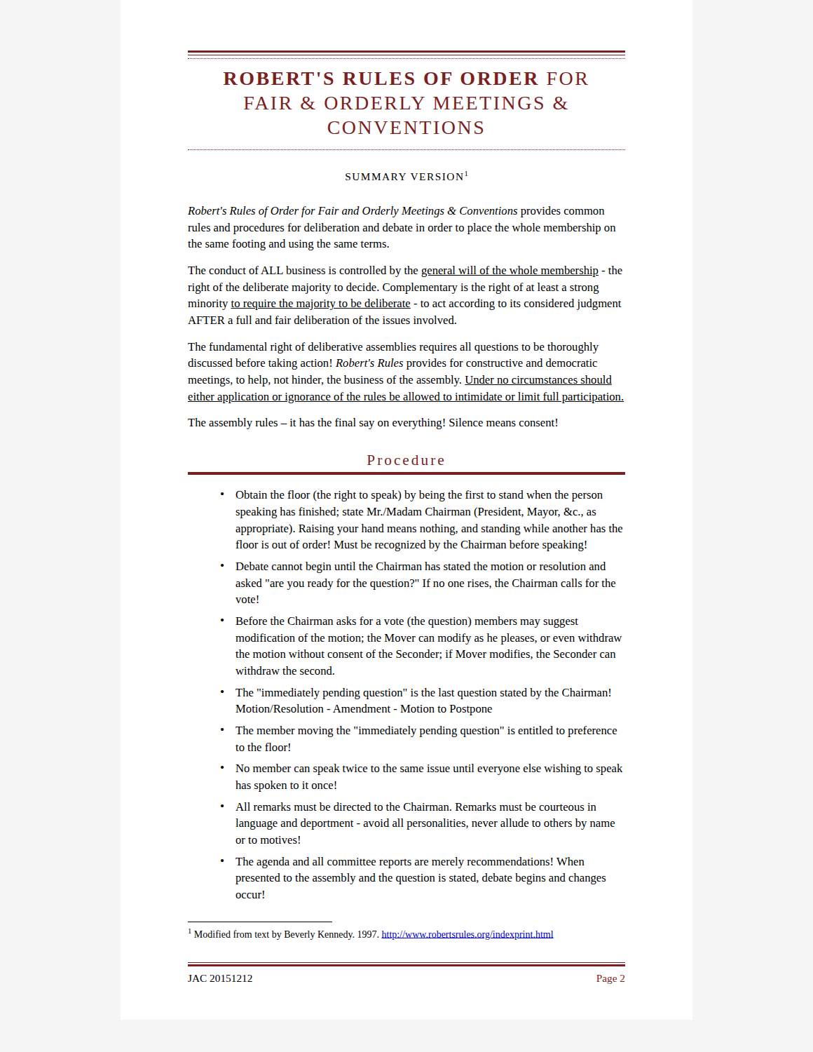Robert's Rules of Order for
Fair & Orderly Meetings & Conventions
SUMMARY VERSION1
Robert's Rules of Order for Fair and Orderly Meetings & Conventions provides common rules and procedures for deliberation and debate in order to place the whole membership on the same footing and using the same terms.
The conduct of ALL business is controlled by the general will of the whole membership - the right of the deliberate majority to decide. Complementary is the right of at least a strong minority to require the majority to be deliberate - to act according to its considered judgment AFTER a full and fair deliberation of the issues involved.
The fundamental right of deliberative assemblies requires all questions to be thoroughly discussed before taking action! Robert's Rules provides for constructive and democratic meetings, to help, not hinder, the business of the assembly. Under no circumstances should either application or ignorance of the rules be allowed to intimidate or limit full participation.
The assembly rules – it has the final say on everything! Silence means consent!
Procedure
Obtain the floor (the right to speak) by being the first to stand when the person speaking has finished; state Mr./Madam Chairman (President, Mayor, &c., as appropriate). Raising your hand means nothing, and standing while another has the floor is out of order! Must be recognized by the Chairman before speaking!
Debate cannot begin until the Chairman has stated the motion or resolution and asked "are you ready for the question?" If no one rises, the Chairman calls for the vote!
Before the Chairman asks for a vote (the question) members may suggest modification of the motion; the Mover can modify as he pleases, or even withdraw the motion without consent of the Seconder; if Mover modifies, the Seconder can withdraw the second.
The "immediately pending question" is the last question stated by the Chairman!
Motion/Resolution - Amendment - Motion to Postpone
The member moving the "immediately pending question" is entitled to preference to the floor!
No member can speak twice to the same issue until everyone else wishing to speak has spoken to it once!
All remarks must be directed to the Chairman. Remarks must be courteous in language and deportment - avoid all personalities, never allude to others by name or to motives!
The agenda and all committee reports are merely recommendations! When presented to the assembly and the question is stated, debate begins and changes occur!
1 Modified from text by Beverly Kennedy. 1997. http://www.robertsrules.org/indexprint.html
JAC 20151212 Page 2